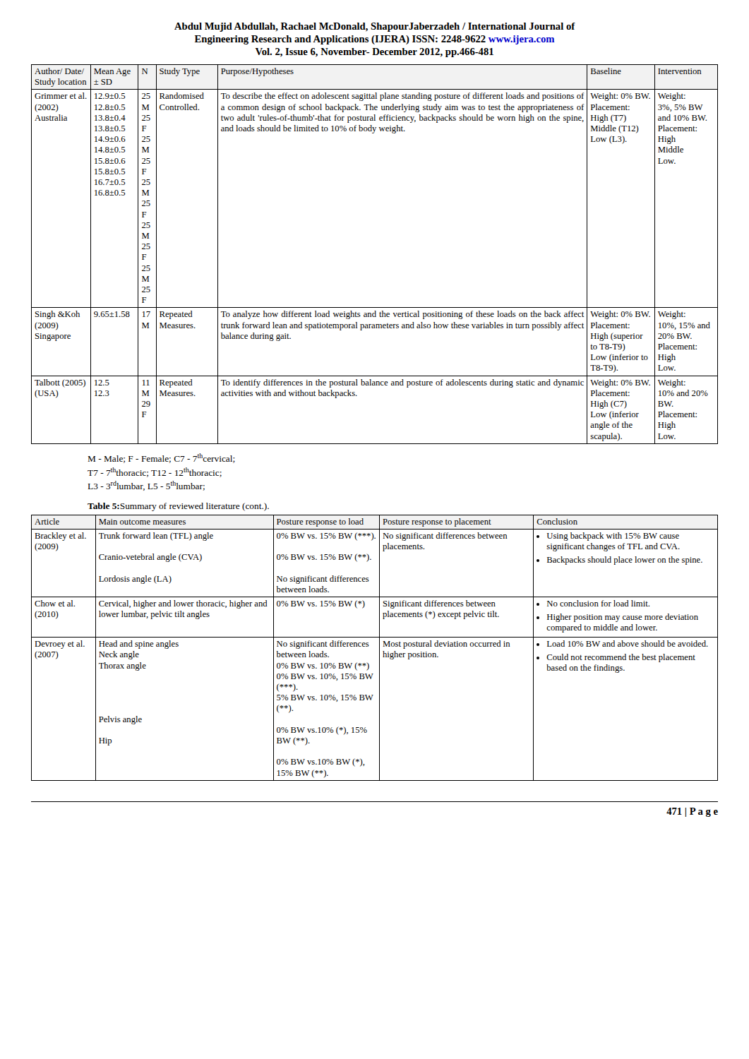Abdul Mujid Abdullah, Rachael McDonald, ShapourJaberzadeh / International Journal of
Engineering Research and Applications (IJERA) ISSN: 2248-9622 www.ijera.com
Vol. 2, Issue 6, November- December 2012, pp.466-481
| Author/ Date/ Study location | Mean Age ± SD | N | Study Type | Purpose/Hypotheses | Baseline | Intervention |
| --- | --- | --- | --- | --- | --- | --- |
| Grimmer et al.(2002) Australia | 12.9±0.5 12.8±0.5 13.8±0.4 13.8±0.5 14.9±0.6 14.8±0.5 15.8±0.6 15.8±0.5 16.7±0.5 16.8±0.5 | 25 M 25 F 25 M 25 F 25 M 25 F 25 M 25 F 25 M 25 F | Randomised Controlled. | To describe the effect on adolescent sagittal plane standing posture of different loads and positions of a common design of school backpack. The underlying study aim was to test the appropriateness of two adult 'rules-of-thumb'-that for postural efficiency, backpacks should be worn high on the spine, and loads should be limited to 10% of body weight. | Weight: 0% BW. Placement: High (T7) Middle (T12) Low (L3). | Weight: 3%, 5% BW and 10% BW. Placement: High Middle Low. |
| Singh &Koh (2009) Singapore | 9.65±1.58 | 17 M | Repeated Measures. | To analyze how different load weights and the vertical positioning of these loads on the back affect trunk forward lean and spatiotemporal parameters and also how these variables in turn possibly affect balance during gait. | Weight: 0% BW. Placement: High (superior to T8-T9) Low (inferior to T8-T9). | Weight: 10%, 15% and 20% BW. Placement: High Low. |
| Talbott (2005) (USA) | 12.5 12.3 | 11 M 29 F | Repeated Measures. | To identify differences in the postural balance and posture of adolescents during static and dynamic activities with and without backpacks. | Weight: 0% BW. Placement: High (C7) Low (inferior angle of the scapula). | Weight: 10% and 20% BW. Placement: High Low. |
M - Male; F - Female; C7 - 7thcervical;
T7 - 7ththoracic; T12 - 12ththoracic;
L3 - 3rdlumbar, L5 - 5thlumbar;
Table 5: Summary of reviewed literature (cont.).
| Article | Main outcome measures | Posture response to load | Posture response to placement | Conclusion |
| --- | --- | --- | --- | --- |
| Brackley et al. (2009) | Trunk forward lean (TFL) angle Cranio-vetebral angle (CVA) Lordosis angle (LA) | 0% BW vs. 15% BW (***). 0% BW vs. 15% BW (**). No significant differences between loads. | No significant differences between placements. | Using backpack with 15% BW cause significant changes of TFL and CVA. Backpacks should place lower on the spine. |
| Chow et al. (2010) | Cervical, higher and lower thoracic, higher and lower lumbar, pelvic tilt angles | 0% BW vs. 15% BW (*) | Significant differences between placements (*) except pelvic tilt. | No conclusion for load limit. Higher position may cause more deviation compared to middle and lower. |
| Devroey et al. (2007) | Head and spine angles Neck angle Thorax angle Pelvis angle Hip | No significant differences between loads. 0% BW vs. 10% BW (**) 0% BW vs. 10%, 15% BW (***). 5% BW vs. 10%, 15% BW (**). 0% BW vs.10% (*), 15% BW (**). 0% BW vs.10% BW (*), 15% BW (**). | Most postural deviation occurred in higher position. | Load 10% BW and above should be avoided. Could not recommend the best placement based on the findings. |
471 | P a g e